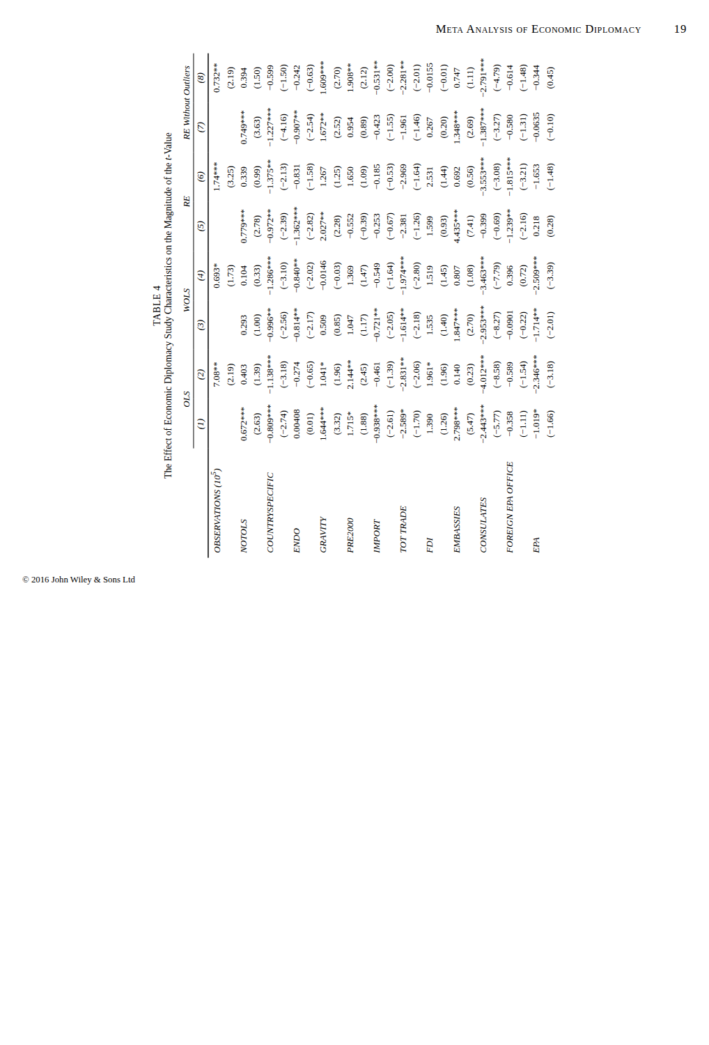Meta Analysis of Economic Diplomacy 19
TABLE 4 The Effect of Economic Diplomacy Study Characteristics on the Magnitude of the t -Value
| | OLS | WOLS | RE | RE Without Outliers |
| --- | --- | --- | --- | --- |
| | (1) | (2) | (3) | (4) | (5) | (6) | (7) | (8) |
| OBSERVATIONS (10 5 ) | | 7.08** | | 0.693* | | 1.74*** | | 0.732** |
| | | (2.19) | | (1.73) | | (3.25) | | (2.19) |
| NOTOLS | 0.672*** | 0.403 | 0.293 | 0.104 | 0.779*** | 0.339 | 0.749*** | 0.394 |
| | (2.63) | (1.39) | (1.00) | (0.33) | (2.78) | (0.99) | (3.63) | (1.50) |
| COUNTRYSPECIFIC | −0.809*** | −1.138*** | −0.996** | −1.286*** | −0.972** | −1.375** | −1.227*** | −0.599 |
| | (−2.74) | (−3.18) | (−2.56) | (−3.10) | (−2.39) | (−2.13) | (−4.16) | (−1.50) |
| ENDO | 0.00408 | −0.274 | −0.814** | −0.840** | −1.362*** | −0.831 | −0.907** | −0.242 |
| | (0.01) | (−0.65) | (−2.17) | (−2.02) | (−2.82) | (−1.58) | (−2.54) | (−0.63) |
| GRAVITY | 1.644*** | 1.041* | 0.509 | −0.0146 | 2.027** | 1.267 | 1.672** | 1.609*** |
| | (3.32) | (1.96) | (0.85) | (−0.03) | (2.28) | (1.25) | (2.52) | (2.70) |
| PRE2000 | 1.715* | 2.144** | 1.047 | 1.369 | −0.552 | 1.650 | 0.954 | 1.908** |
| | (1.88) | (2.45) | (1.17) | (1.47) | (−0.39) | (1.09) | (0.89) | (2.12) |
| IMPORT | −0.938*** | −0.461 | −0.721** | −0.549 | −0.253 | −0.185 | −0.423 | −0.531** |
| | (−2.61) | (−1.39) | (−2.05) | (−1.64) | (−0.67) | (−0.53) | (−1.55) | (−2.00) |
| TOT TRADE | −2.589* | −2.831** | −1.614** | −1.974*** | −2.381 | −2.969 | −1.961 | −2.281** |
| | (−1.70) | (−2.06) | (−2.18) | (−2.80) | (−1.26) | (−1.64) | (−1.46) | (−2.01) |
| FDI | 1.390 | 1.961* | 1.535 | 1.519 | 1.599 | 2.531 | 0.267 | −0.0155 |
| | (1.26) | (1.96) | (1.40) | (1.45) | (0.93) | (1.44) | (0.20) | (−0.01) |
| EMBASSIES | 2.798*** | 0.140 | 1.847*** | 0.807 | 4.435*** | 0.692 | 1.348*** | 0.747 |
| | (5.47) | (0.23) | (2.70) | (1.08) | (7.41) | (0.56) | (2.69) | (1.11) |
| CONSULATES | −2.443*** | −4.012*** | −2.953*** | −3.463*** | −0.399 | −3.553*** | −1.387*** | −2.791*** |
| | (−5.77) | (−8.58) | (−8.27) | (−7.79) | (−0.69) | (−3.08) | (−3.27) | (−4.79) |
| FOREIGN EPA OFFICE | −0.358 | −0.589 | −0.0901 | 0.396 | −1.239** | −1.815*** | −0.580 | −0.614 |
| | (−1.11) | (−1.54) | (−0.22) | (0.72) | (−2.16) | (−3.21) | (−1.31) | (−1.48) |
| EPA | −1.019* | −2.346*** | −1.714** | −2.509*** | 0.218 | −1.653 | −0.0635 | −0.344 |
| | (−1.66) | (−3.18) | (−2.01) | (−3.39) | (0.28) | (−1.48) | (−0.10) | (0.45) |
© 2016 John Wiley & Sons Ltd